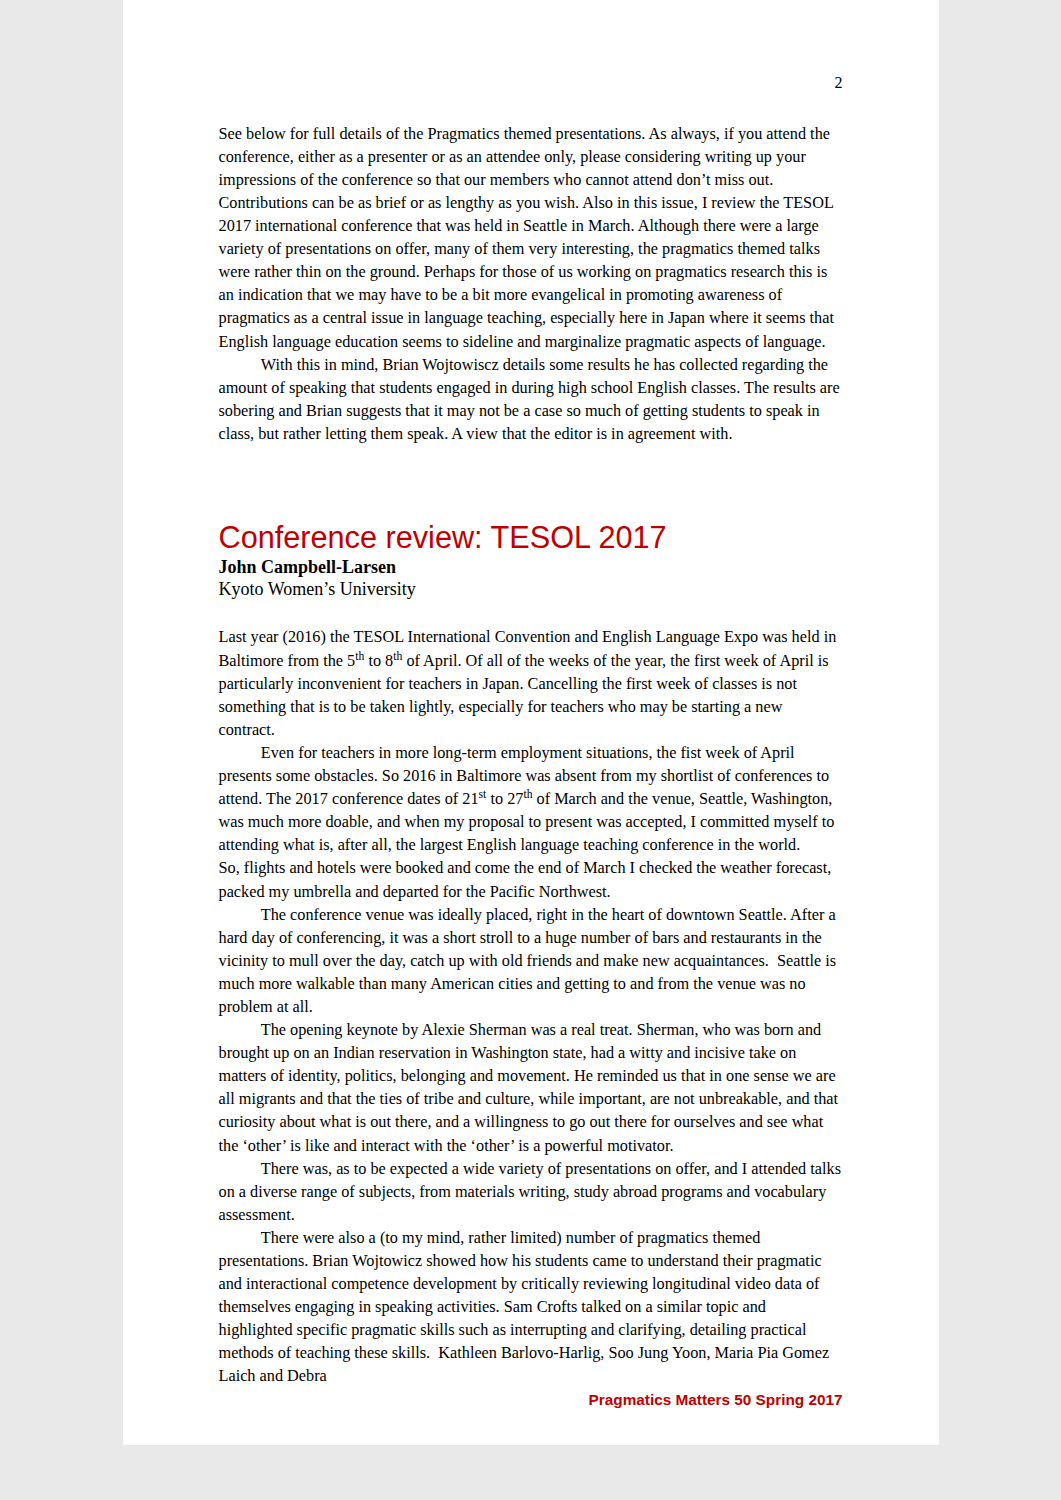2
See below for full details of the Pragmatics themed presentations. As always, if you attend the conference, either as a presenter or as an attendee only, please considering writing up your impressions of the conference so that our members who cannot attend don’t miss out. Contributions can be as brief or as lengthy as you wish. Also in this issue, I review the TESOL 2017 international conference that was held in Seattle in March. Although there were a large variety of presentations on offer, many of them very interesting, the pragmatics themed talks were rather thin on the ground. Perhaps for those of us working on pragmatics research this is an indication that we may have to be a bit more evangelical in promoting awareness of pragmatics as a central issue in language teaching, especially here in Japan where it seems that English language education seems to sideline and marginalize pragmatic aspects of language.
With this in mind, Brian Wojtowiscz details some results he has collected regarding the amount of speaking that students engaged in during high school English classes. The results are sobering and Brian suggests that it may not be a case so much of getting students to speak in class, but rather letting them speak. A view that the editor is in agreement with.
Conference review: TESOL 2017
John Campbell-Larsen
Kyoto Women’s University
Last year (2016) the TESOL International Convention and English Language Expo was held in Baltimore from the 5th to 8th of April. Of all of the weeks of the year, the first week of April is particularly inconvenient for teachers in Japan. Cancelling the first week of classes is not something that is to be taken lightly, especially for teachers who may be starting a new contract.
Even for teachers in more long-term employment situations, the fist week of April presents some obstacles. So 2016 in Baltimore was absent from my shortlist of conferences to attend. The 2017 conference dates of 21st to 27th of March and the venue, Seattle, Washington, was much more doable, and when my proposal to present was accepted, I committed myself to attending what is, after all, the largest English language teaching conference in the world.
So, flights and hotels were booked and come the end of March I checked the weather forecast, packed my umbrella and departed for the Pacific Northwest.
The conference venue was ideally placed, right in the heart of downtown Seattle. After a hard day of conferencing, it was a short stroll to a huge number of bars and restaurants in the vicinity to mull over the day, catch up with old friends and make new acquaintances. Seattle is much more walkable than many American cities and getting to and from the venue was no problem at all.
The opening keynote by Alexie Sherman was a real treat. Sherman, who was born and brought up on an Indian reservation in Washington state, had a witty and incisive take on matters of identity, politics, belonging and movement. He reminded us that in one sense we are all migrants and that the ties of tribe and culture, while important, are not unbreakable, and that curiosity about what is out there, and a willingness to go out there for ourselves and see what the ‘other’ is like and interact with the ‘other’ is a powerful motivator.
There was, as to be expected a wide variety of presentations on offer, and I attended talks on a diverse range of subjects, from materials writing, study abroad programs and vocabulary assessment.
There were also a (to my mind, rather limited) number of pragmatics themed presentations. Brian Wojtowicz showed how his students came to understand their pragmatic and interactional competence development by critically reviewing longitudinal video data of themselves engaging in speaking activities. Sam Crofts talked on a similar topic and highlighted specific pragmatic skills such as interrupting and clarifying, detailing practical methods of teaching these skills. Kathleen Barlovo-Harlig, Soo Jung Yoon, Maria Pia Gomez Laich and Debra
Pragmatics Matters 50 Spring 2017